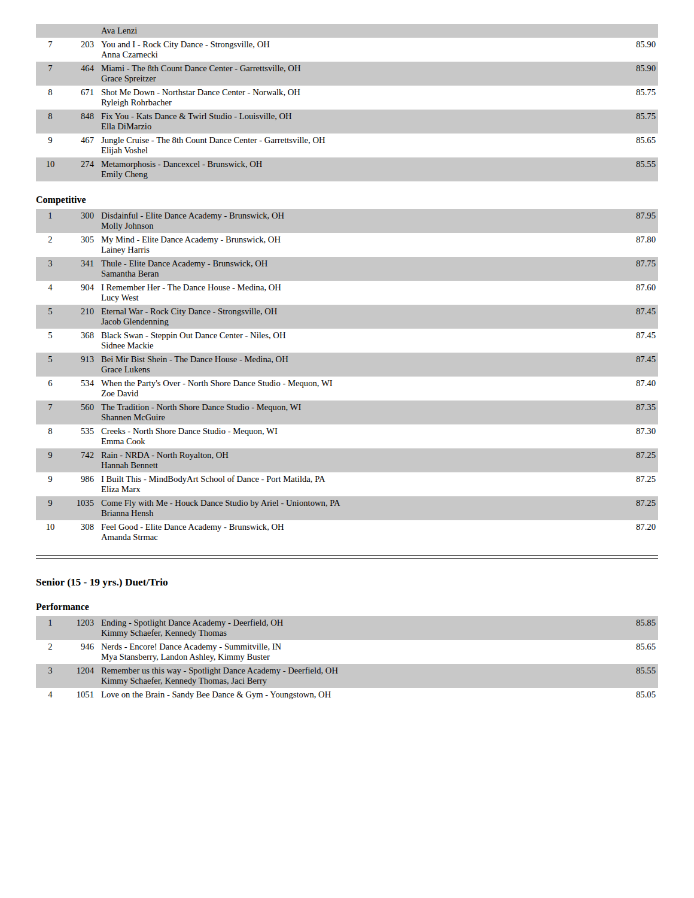| | | Ava Lenzi | |
| 7 | 203 | You and I - Rock City Dance - Strongsville, OH Anna Czarnecki | 85.90 |
| 7 | 464 | Miami - The 8th Count Dance Center - Garrettsville, OH Grace Spreitzer | 85.90 |
| 8 | 671 | Shot Me Down - Northstar Dance Center - Norwalk, OH Ryleigh Rohrbacher | 85.75 |
| 8 | 848 | Fix You - Kats Dance & Twirl Studio - Louisville, OH Ella DiMarzio | 85.75 |
| 9 | 467 | Jungle Cruise - The 8th Count Dance Center - Garrettsville, OH Elijah Voshel | 85.65 |
| 10 | 274 | Metamorphosis - Dancexcel - Brunswick, OH Emily Cheng | 85.55 |
Competitive
| 1 | 300 | Disdainful - Elite Dance Academy - Brunswick, OH Molly Johnson | 87.95 |
| 2 | 305 | My Mind - Elite Dance Academy - Brunswick, OH Lainey Harris | 87.80 |
| 3 | 341 | Thule - Elite Dance Academy - Brunswick, OH Samantha Beran | 87.75 |
| 4 | 904 | I Remember Her - The Dance House - Medina, OH Lucy West | 87.60 |
| 5 | 210 | Eternal War - Rock City Dance - Strongsville, OH Jacob Glendenning | 87.45 |
| 5 | 368 | Black Swan - Steppin Out Dance Center - Niles, OH Sidnee Mackie | 87.45 |
| 5 | 913 | Bei Mir Bist Shein - The Dance House - Medina, OH Grace Lukens | 87.45 |
| 6 | 534 | When the Party's Over - North Shore Dance Studio - Mequon, WI Zoe David | 87.40 |
| 7 | 560 | The Tradition - North Shore Dance Studio - Mequon, WI Shannen McGuire | 87.35 |
| 8 | 535 | Creeks - North Shore Dance Studio - Mequon, WI Emma Cook | 87.30 |
| 9 | 742 | Rain - NRDA - North Royalton, OH Hannah Bennett | 87.25 |
| 9 | 986 | I Built This - MindBodyArt School of Dance - Port Matilda, PA Eliza Marx | 87.25 |
| 9 | 1035 | Come Fly with Me - Houck Dance Studio by Ariel - Uniontown, PA Brianna Hensh | 87.25 |
| 10 | 308 | Feel Good - Elite Dance Academy - Brunswick, OH Amanda Strmac | 87.20 |
Senior (15 - 19 yrs.) Duet/Trio
Performance
| 1 | 1203 | Ending - Spotlight Dance Academy - Deerfield, OH Kimmy Schaefer, Kennedy Thomas | 85.85 |
| 2 | 946 | Nerds - Encore! Dance Academy - Summitville, IN Mya Stansberry, Landon Ashley, Kimmy Buster | 85.65 |
| 3 | 1204 | Remember us this way - Spotlight Dance Academy - Deerfield, OH Kimmy Schaefer, Kennedy Thomas, Jaci Berry | 85.55 |
| 4 | 1051 | Love on the Brain - Sandy Bee Dance & Gym - Youngstown, OH | 85.05 |